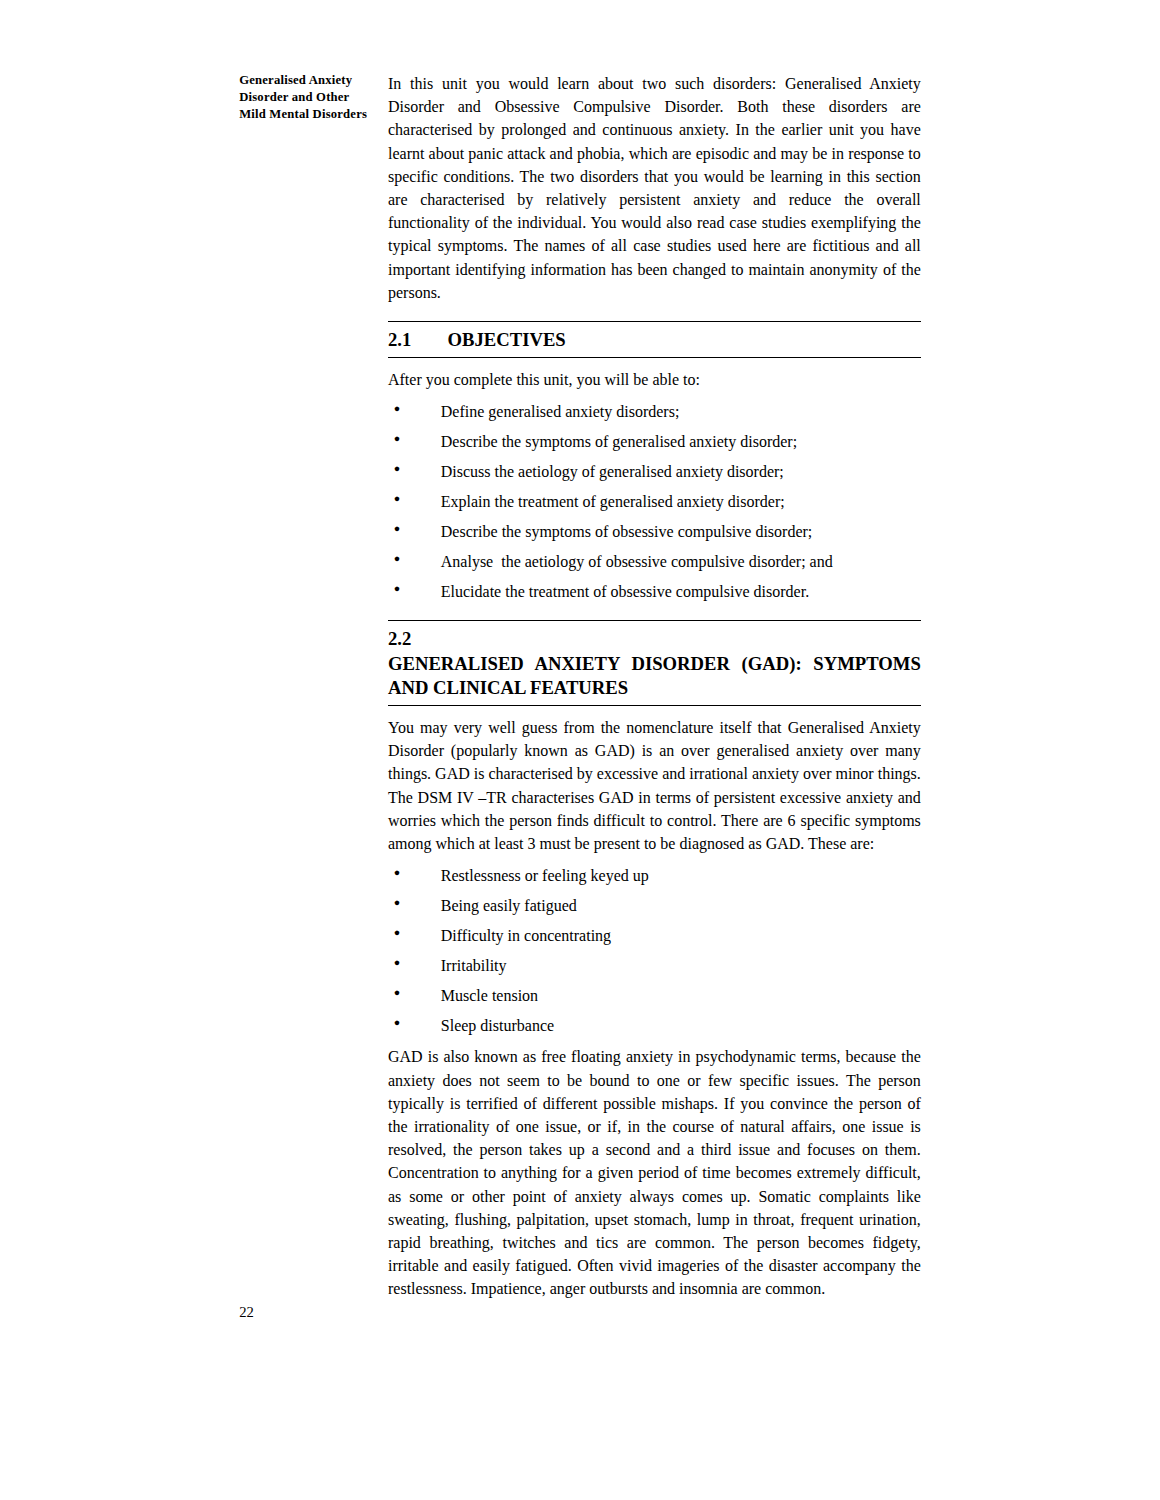Generalised Anxiety Disorder and Other Mild Mental Disorders
In this unit you would learn about two such disorders: Generalised Anxiety Disorder and Obsessive Compulsive Disorder. Both these disorders are characterised by prolonged and continuous anxiety. In the earlier unit you have learnt about panic attack and phobia, which are episodic and may be in response to specific conditions. The two disorders that you would be learning in this section are characterised by relatively persistent anxiety and reduce the overall functionality of the individual. You would also read case studies exemplifying the typical symptoms. The names of all case studies used here are fictitious and all important identifying information has been changed to maintain anonymity of the persons.
2.1 OBJECTIVES
After you complete this unit, you will be able to:
Define generalised anxiety disorders;
Describe the symptoms of generalised anxiety disorder;
Discuss the aetiology of generalised anxiety disorder;
Explain the treatment of generalised anxiety disorder;
Describe the symptoms of obsessive compulsive disorder;
Analyse the aetiology of obsessive compulsive disorder; and
Elucidate the treatment of obsessive compulsive disorder.
2.2 GENERALISED ANXIETY DISORDER (GAD): SYMPTOMS AND CLINICAL FEATURES
You may very well guess from the nomenclature itself that Generalised Anxiety Disorder (popularly known as GAD) is an over generalised anxiety over many things. GAD is characterised by excessive and irrational anxiety over minor things. The DSM IV –TR characterises GAD in terms of persistent excessive anxiety and worries which the person finds difficult to control. There are 6 specific symptoms among which at least 3 must be present to be diagnosed as GAD. These are:
Restlessness or feeling keyed up
Being easily fatigued
Difficulty in concentrating
Irritability
Muscle tension
Sleep disturbance
GAD is also known as free floating anxiety in psychodynamic terms, because the anxiety does not seem to be bound to one or few specific issues. The person typically is terrified of different possible mishaps. If you convince the person of the irrationality of one issue, or if, in the course of natural affairs, one issue is resolved, the person takes up a second and a third issue and focuses on them. Concentration to anything for a given period of time becomes extremely difficult, as some or other point of anxiety always comes up. Somatic complaints like sweating, flushing, palpitation, upset stomach, lump in throat, frequent urination, rapid breathing, twitches and tics are common. The person becomes fidgety, irritable and easily fatigued. Often vivid imageries of the disaster accompany the restlessness. Impatience, anger outbursts and insomnia are common.
22